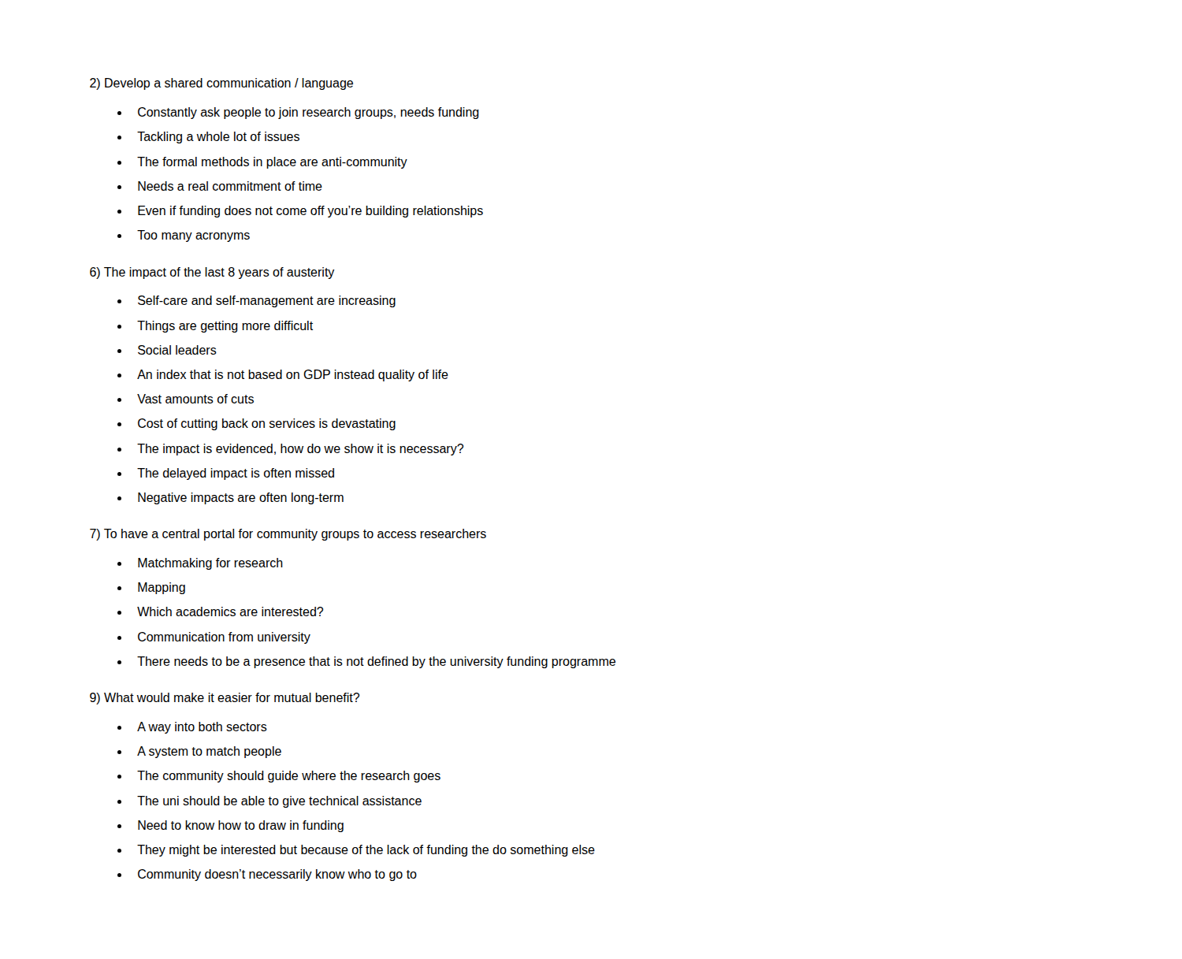2) Develop a shared communication / language
Constantly ask people to join research groups, needs funding
Tackling a whole lot of issues
The formal methods in place are anti-community
Needs a real commitment of time
Even if funding does not come off you’re building relationships
Too many acronyms
6) The impact of the last 8 years of austerity
Self-care and self-management are increasing
Things are getting more difficult
Social leaders
An index that is not based on GDP instead quality of life
Vast amounts of cuts
Cost of cutting back on services is devastating
The impact is evidenced, how do we show it is necessary?
The delayed impact is often missed
Negative impacts are often long-term
7) To have a central portal for community groups to access researchers
Matchmaking for research
Mapping
Which academics are interested?
Communication from university
There needs to be a presence that is not defined by the university funding programme
9) What would make it easier for mutual benefit?
A way into both sectors
A system to match people
The community should guide where the research goes
The uni should be able to give technical assistance
Need to know how to draw in funding
They might be interested but because of the lack of funding the do something else
Community doesn’t necessarily know who to go to